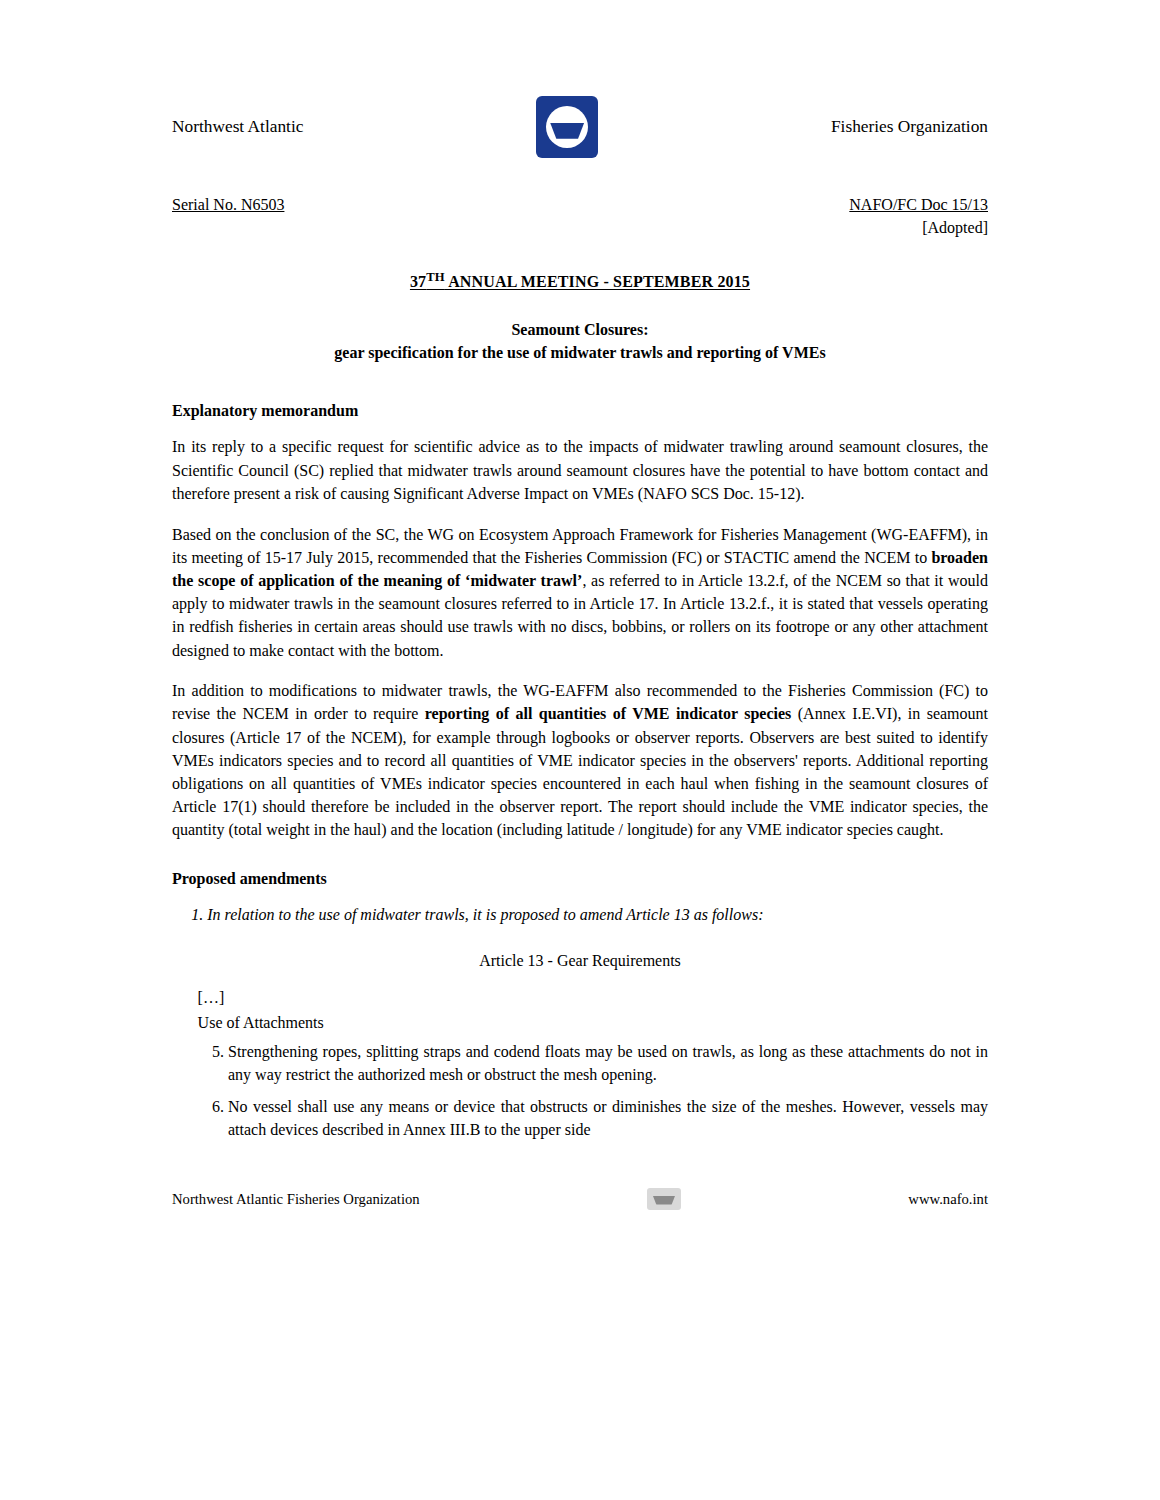Northwest Atlantic
Fisheries Organization
Serial No. N6503
NAFO/FC Doc 15/13 [Adopted]
37TH ANNUAL MEETING - SEPTEMBER 2015
Seamount Closures:
gear specification for the use of midwater trawls and reporting of VMEs
Explanatory memorandum
In its reply to a specific request for scientific advice as to the impacts of midwater trawling around seamount closures, the Scientific Council (SC) replied that midwater trawls around seamount closures have the potential to have bottom contact and therefore present a risk of causing Significant Adverse Impact on VMEs (NAFO SCS Doc. 15-12).
Based on the conclusion of the SC, the WG on Ecosystem Approach Framework for Fisheries Management (WG-EAFFM), in its meeting of 15-17 July 2015, recommended that the Fisheries Commission (FC) or STACTIC amend the NCEM to broaden the scope of application of the meaning of ‘midwater trawl’, as referred to in Article 13.2.f, of the NCEM so that it would apply to midwater trawls in the seamount closures referred to in Article 17. In Article 13.2.f., it is stated that vessels operating in redfish fisheries in certain areas should use trawls with no discs, bobbins, or rollers on its footrope or any other attachment designed to make contact with the bottom.
In addition to modifications to midwater trawls, the WG-EAFFM also recommended to the Fisheries Commission (FC) to revise the NCEM in order to require reporting of all quantities of VME indicator species (Annex I.E.VI), in seamount closures (Article 17 of the NCEM), for example through logbooks or observer reports. Observers are best suited to identify VMEs indicators species and to record all quantities of VME indicator species in the observers' reports. Additional reporting obligations on all quantities of VMEs indicator species encountered in each haul when fishing in the seamount closures of Article 17(1) should therefore be included in the observer report. The report should include the VME indicator species, the quantity (total weight in the haul) and the location (including latitude / longitude) for any VME indicator species caught.
Proposed amendments
In relation to the use of midwater trawls, it is proposed to amend Article 13 as follows:
Article 13 - Gear Requirements
[…]
Use of Attachments
Strengthening ropes, splitting straps and codend floats may be used on trawls, as long as these attachments do not in any way restrict the authorized mesh or obstruct the mesh opening.
No vessel shall use any means or device that obstructs or diminishes the size of the meshes. However, vessels may attach devices described in Annex III.B to the upper side
Northwest Atlantic Fisheries Organization
www.nafo.int